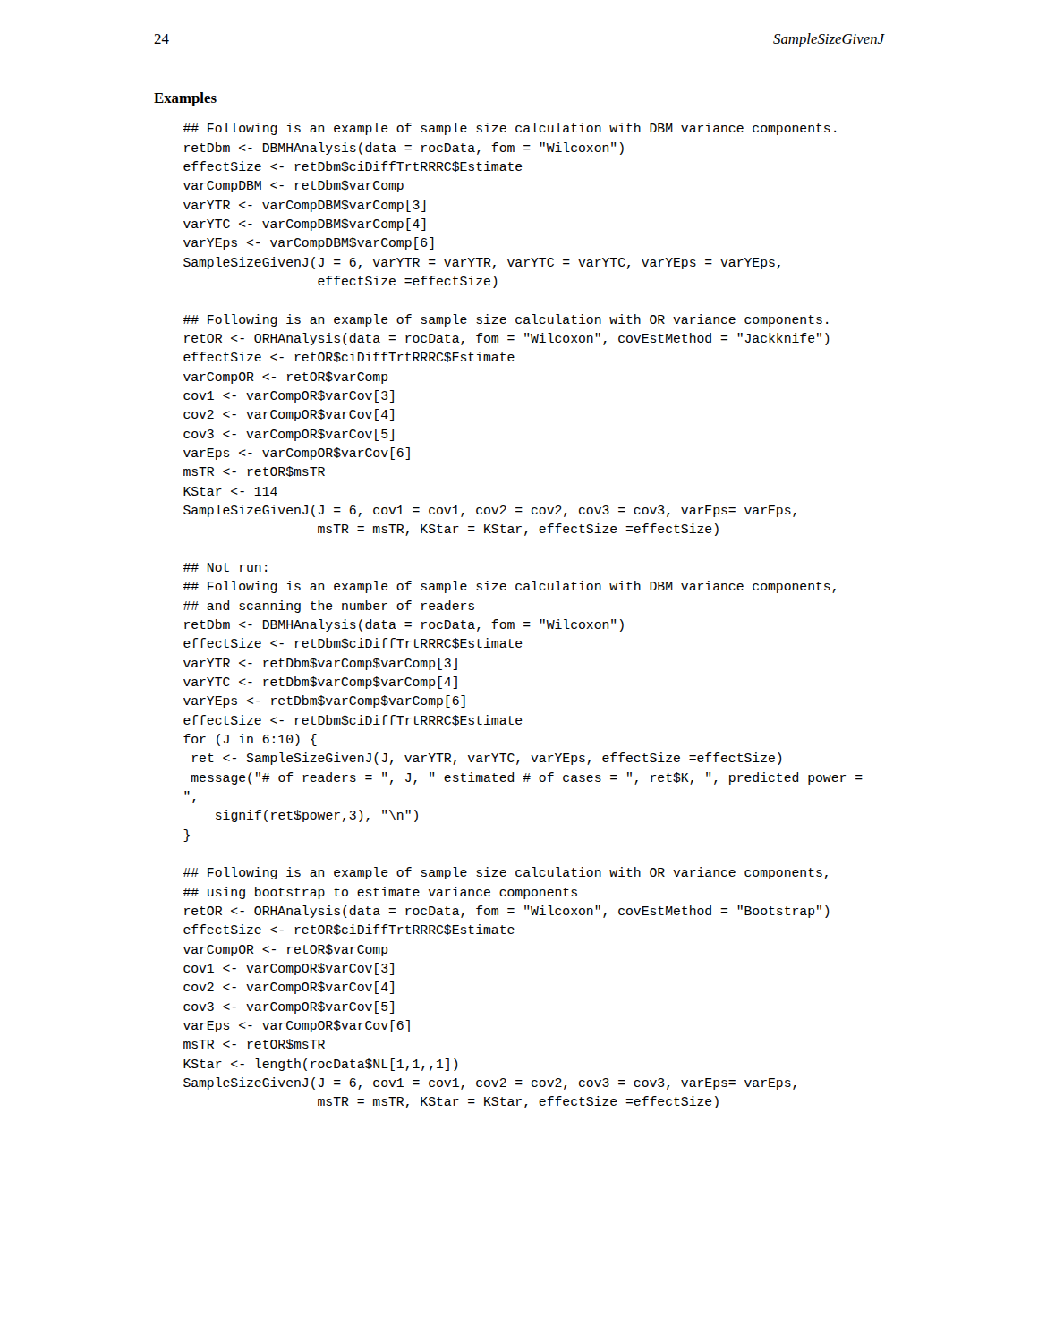24 SampleSizeGivenJ
Examples
## Following is an example of sample size calculation with DBM variance components.
retDbm <- DBMHAnalysis(data = rocData, fom = "Wilcoxon")
effectSize <- retDbm$ciDiffTrtRRRC$Estimate
varCompDBM <- retDbm$varComp
varYTR <- varCompDBM$varComp[3]
varYTC <- varCompDBM$varComp[4]
varYEps <- varCompDBM$varComp[6]
SampleSizeGivenJ(J = 6, varYTR = varYTR, varYTC = varYTC, varYEps = varYEps,
                 effectSize =effectSize)

## Following is an example of sample size calculation with OR variance components.
retOR <- ORHAnalysis(data = rocData, fom = "Wilcoxon", covEstMethod = "Jackknife")
effectSize <- retOR$ciDiffTrtRRRC$Estimate
varCompOR <- retOR$varComp
cov1 <- varCompOR$varCov[3]
cov2 <- varCompOR$varCov[4]
cov3 <- varCompOR$varCov[5]
varEps <- varCompOR$varCov[6]
msTR <- retOR$msTR
KStar <- 114
SampleSizeGivenJ(J = 6, cov1 = cov1, cov2 = cov2, cov3 = cov3, varEps= varEps,
                 msTR = msTR, KStar = KStar, effectSize =effectSize)

## Not run:
## Following is an example of sample size calculation with DBM variance components,
## and scanning the number of readers
retDbm <- DBMHAnalysis(data = rocData, fom = "Wilcoxon")
effectSize <- retDbm$ciDiffTrtRRRC$Estimate
varYTR <- retDbm$varComp$varComp[3]
varYTC <- retDbm$varComp$varComp[4]
varYEps <- retDbm$varComp$varComp[6]
effectSize <- retDbm$ciDiffTrtRRRC$Estimate
for (J in 6:10) {
 ret <- SampleSizeGivenJ(J, varYTR, varYTC, varYEps, effectSize =effectSize)
 message("# of readers = ", J, " estimated # of cases = ", ret$K, ", predicted power = ",
    signif(ret$power,3), "\n")
}

## Following is an example of sample size calculation with OR variance components,
## using bootstrap to estimate variance components
retOR <- ORHAnalysis(data = rocData, fom = "Wilcoxon", covEstMethod = "Bootstrap")
effectSize <- retOR$ciDiffTrtRRRC$Estimate
varCompOR <- retOR$varComp
cov1 <- varCompOR$varCov[3]
cov2 <- varCompOR$varCov[4]
cov3 <- varCompOR$varCov[5]
varEps <- varCompOR$varCov[6]
msTR <- retOR$msTR
KStar <- length(rocData$NL[1,1,,1])
SampleSizeGivenJ(J = 6, cov1 = cov1, cov2 = cov2, cov3 = cov3, varEps= varEps,
                 msTR = msTR, KStar = KStar, effectSize =effectSize)